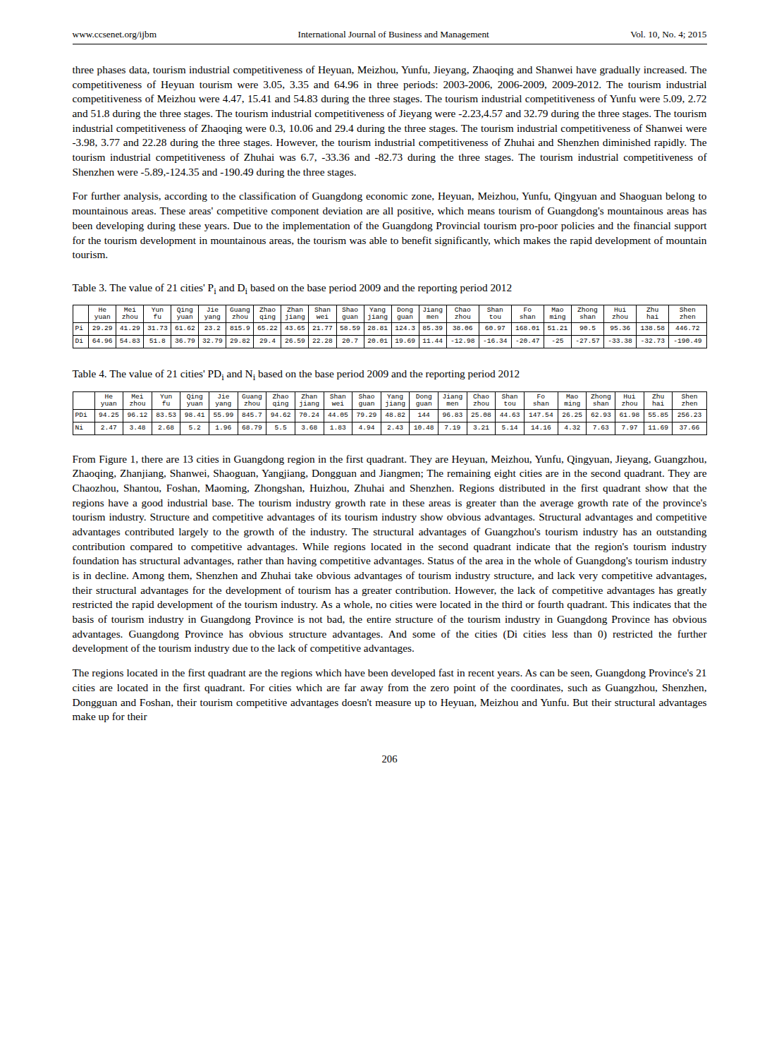www.ccsenet.org/ijbm
International Journal of Business and Management
Vol. 10, No. 4; 2015
three phases data, tourism industrial competitiveness of Heyuan, Meizhou, Yunfu, Jieyang, Zhaoqing and Shanwei have gradually increased. The competitiveness of Heyuan tourism were 3.05, 3.35 and 64.96 in three periods: 2003-2006, 2006-2009, 2009-2012. The tourism industrial competitiveness of Meizhou were 4.47, 15.41 and 54.83 during the three stages. The tourism industrial competitiveness of Yunfu were 5.09, 2.72 and 51.8 during the three stages. The tourism industrial competitiveness of Jieyang were -2.23,4.57 and 32.79 during the three stages. The tourism industrial competitiveness of Zhaoqing were 0.3, 10.06 and 29.4 during the three stages. The tourism industrial competitiveness of Shanwei were -3.98, 3.77 and 22.28 during the three stages. However, the tourism industrial competitiveness of Zhuhai and Shenzhen diminished rapidly. The tourism industrial competitiveness of Zhuhai was 6.7, -33.36 and -82.73 during the three stages. The tourism industrial competitiveness of Shenzhen were -5.89,-124.35 and -190.49 during the three stages.
For further analysis, according to the classification of Guangdong economic zone, Heyuan, Meizhou, Yunfu, Qingyuan and Shaoguan belong to mountainous areas. These areas' competitive component deviation are all positive, which means tourism of Guangdong's mountainous areas has been developing during these years. Due to the implementation of the Guangdong Provincial tourism pro-poor policies and the financial support for the tourism development in mountainous areas, the tourism was able to benefit significantly, which makes the rapid development of mountain tourism.
Table 3. The value of 21 cities' Pi and Di based on the base period 2009 and the reporting period 2012
| | He yuan | Mei zhou | Yun fu | Qing yuan | Jie yang | Guang zhou | Zhao qing | Zhan jiang | Shan wei | Shao guan | Yang jiang | Dong guan | Jiang men | Chao zhou | Shan tou | Fo shan | Mao ming | Zhong shan | Hui zhou | Zhu hai | Shen zhen |
| --- | --- | --- | --- | --- | --- | --- | --- | --- | --- | --- | --- | --- | --- | --- | --- | --- | --- | --- | --- | --- | --- |
| Pi | 29.29 | 41.29 | 31.73 | 61.62 | 23.2 | 815.9 | 65.22 | 43.65 | 21.77 | 58.59 | 28.81 | 124.3 | 85.39 | 38.06 | 60.97 | 168.01 | 51.21 | 90.5 | 95.36 | 138.58 | 446.72 |
| Di | 64.96 | 54.83 | 51.8 | 36.79 | 32.79 | 29.82 | 29.4 | 26.59 | 22.28 | 20.7 | 20.01 | 19.69 | 11.44 | -12.98 | -16.34 | -20.47 | -25 | -27.57 | -33.38 | -32.73 | -190.49 |
Table 4. The value of 21 cities' PDi and Ni based on the base period 2009 and the reporting period 2012
| | He yuan | Mei zhou | Yun fu | Qing yuan | Jie yang | Guang zhou | Zhao qing | Zhan jiang | Shan wei | Shao guan | Yang jiang | Dong guan | Jiang men | Chao zhou | Shan tou | Fo shan | Mao ming | Zhong shan | Hui zhou | Zhu hai | Shen zhen |
| --- | --- | --- | --- | --- | --- | --- | --- | --- | --- | --- | --- | --- | --- | --- | --- | --- | --- | --- | --- | --- | --- |
| PDi | 94.25 | 96.12 | 83.53 | 98.41 | 55.99 | 845.7 | 94.62 | 70.24 | 44.05 | 79.29 | 48.82 | 144 | 96.83 | 25.08 | 44.63 | 147.54 | 26.25 | 62.93 | 61.98 | 55.85 | 256.23 |
| Ni | 2.47 | 3.48 | 2.68 | 5.2 | 1.96 | 68.79 | 5.5 | 3.68 | 1.83 | 4.94 | 2.43 | 10.48 | 7.19 | 3.21 | 5.14 | 14.16 | 4.32 | 7.63 | 7.97 | 11.69 | 37.66 |
From Figure 1, there are 13 cities in Guangdong region in the first quadrant. They are Heyuan, Meizhou, Yunfu, Qingyuan, Jieyang, Guangzhou, Zhaoqing, Zhanjiang, Shanwei, Shaoguan, Yangjiang, Dongguan and Jiangmen; The remaining eight cities are in the second quadrant. They are Chaozhou, Shantou, Foshan, Maoming, Zhongshan, Huizhou, Zhuhai and Shenzhen. Regions distributed in the first quadrant show that the regions have a good industrial base. The tourism industry growth rate in these areas is greater than the average growth rate of the province's tourism industry. Structure and competitive advantages of its tourism industry show obvious advantages. Structural advantages and competitive advantages contributed largely to the growth of the industry. The structural advantages of Guangzhou's tourism industry has an outstanding contribution compared to competitive advantages. While regions located in the second quadrant indicate that the region's tourism industry foundation has structural advantages, rather than having competitive advantages. Status of the area in the whole of Guangdong's tourism industry is in decline. Among them, Shenzhen and Zhuhai take obvious advantages of tourism industry structure, and lack very competitive advantages, their structural advantages for the development of tourism has a greater contribution. However, the lack of competitive advantages has greatly restricted the rapid development of the tourism industry. As a whole, no cities were located in the third or fourth quadrant. This indicates that the basis of tourism industry in Guangdong Province is not bad, the entire structure of the tourism industry in Guangdong Province has obvious advantages. Guangdong Province has obvious structure advantages. And some of the cities (Di cities less than 0) restricted the further development of the tourism industry due to the lack of competitive advantages.
The regions located in the first quadrant are the regions which have been developed fast in recent years. As can be seen, Guangdong Province's 21 cities are located in the first quadrant. For cities which are far away from the zero point of the coordinates, such as Guangzhou, Shenzhen, Dongguan and Foshan, their tourism competitive advantages doesn't measure up to Heyuan, Meizhou and Yunfu. But their structural advantages make up for their
206